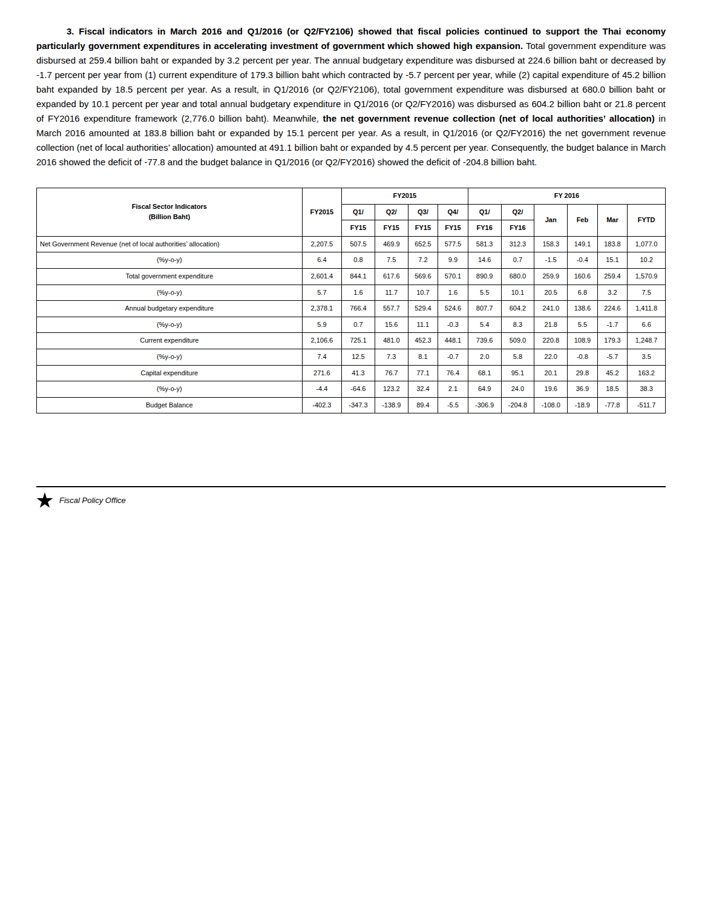3. Fiscal indicators in March 2016 and Q1/2016 (or Q2/FY2106) showed that fiscal policies continued to support the Thai economy particularly government expenditures in accelerating investment of government which showed high expansion. Total government expenditure was disbursed at 259.4 billion baht or expanded by 3.2 percent per year. The annual budgetary expenditure was disbursed at 224.6 billion baht or decreased by -1.7 percent per year from (1) current expenditure of 179.3 billion baht which contracted by -5.7 percent per year, while (2) capital expenditure of 45.2 billion baht expanded by 18.5 percent per year. As a result, in Q1/2016 (or Q2/FY2106), total government expenditure was disbursed at 680.0 billion baht or expanded by 10.1 percent per year and total annual budgetary expenditure in Q1/2016 (or Q2/FY2016) was disbursed as 604.2 billion baht or 21.8 percent of FY2016 expenditure framework (2,776.0 billion baht). Meanwhile, the net government revenue collection (net of local authorities’ allocation) in March 2016 amounted at 183.8 billion baht or expanded by 15.1 percent per year. As a result, in Q1/2016 (or Q2/FY2016) the net government revenue collection (net of local authorities’ allocation) amounted at 491.1 billion baht or expanded by 4.5 percent per year. Consequently, the budget balance in March 2016 showed the deficit of -77.8 and the budget balance in Q1/2016 (or Q2/FY2016) showed the deficit of -204.8 billion baht.
| Fiscal Sector Indicators (Billion Baht) | FY2015 | FY2015 | FY 2016 |
| --- | --- | --- | --- |
| Q1/ | Q2/ | Q3/ | Q4/ | Q1/ | Q2/ | Jan | Feb | Mar | FYTD |
| FY15 | FY15 | FY15 | FY15 | FY16 | FY16 |
| Net Government Revenue (net of local authorities’ allocation) | 2,207.5 | 507.5 | 469.9 | 652.5 | 577.5 | 581.3 | 312.3 | 158.3 | 149.1 | 183.8 | 1,077.0 |
| (%y-o-y) | 6.4 | 0.8 | 7.5 | 7.2 | 9.9 | 14.6 | 0.7 | -1.5 | -0.4 | 15.1 | 10.2 |
| Total government expenditure | 2,601.4 | 844.1 | 617.6 | 569.6 | 570.1 | 890.9 | 680.0 | 259.9 | 160.6 | 259.4 | 1,570.9 |
| (%y-o-y) | 5.7 | 1.6 | 11.7 | 10.7 | 1.6 | 5.5 | 10.1 | 20.5 | 6.8 | 3.2 | 7.5 |
| Annual budgetary expenditure | 2,378.1 | 766.4 | 557.7 | 529.4 | 524.6 | 807.7 | 604.2 | 241.0 | 138.6 | 224.6 | 1,411.8 |
| (%y-o-y) | 5.9 | 0.7 | 15.6 | 11.1 | -0.3 | 5.4 | 8.3 | 21.8 | 5.5 | -1.7 | 6.6 |
| Current expenditure | 2,106.6 | 725.1 | 481.0 | 452.3 | 448.1 | 739.6 | 509.0 | 220.8 | 108.9 | 179.3 | 1,248.7 |
| (%y-o-y) | 7.4 | 12.5 | 7.3 | 8.1 | -0.7 | 2.0 | 5.8 | 22.0 | -0.8 | -5.7 | 3.5 |
| Capital expenditure | 271.6 | 41.3 | 76.7 | 77.1 | 76.4 | 68.1 | 95.1 | 20.1 | 29.8 | 45.2 | 163.2 |
| (%y-o-y) | -4.4 | -64.6 | 123.2 | 32.4 | 2.1 | 64.9 | 24.0 | 19.6 | 36.9 | 18.5 | 38.3 |
| Budget Balance | -402.3 | -347.3 | -138.9 | 89.4 | -5.5 | -306.9 | -204.8 | -108.0 | -18.9 | -77.8 | -511.7 |
Fiscal Policy Office